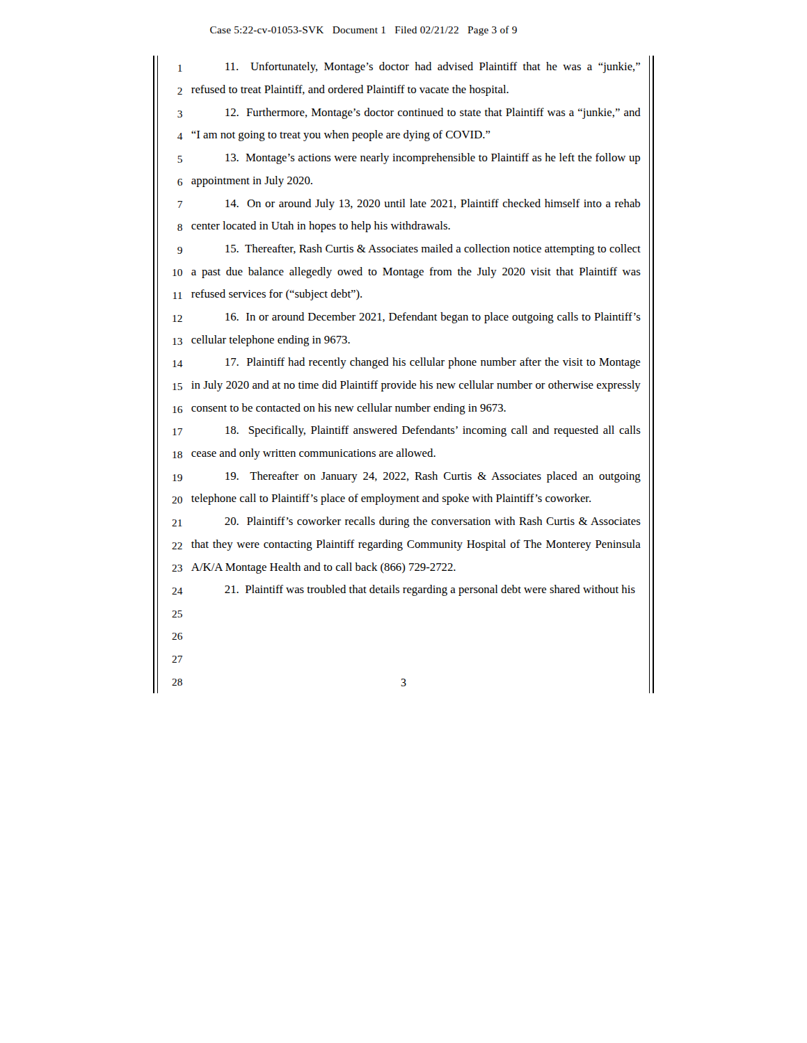Case 5:22-cv-01053-SVK Document 1 Filed 02/21/22 Page 3 of 9
1
2
3
4
5
6
7
8
9
10
11
12
13
14
15
16
17
18
19
20
21
22
23
24
25
26
27
28
11. Unfortunately, Montage’s doctor had advised Plaintiff that he was a “junkie,” refused to treat Plaintiff, and ordered Plaintiff to vacate the hospital.
12. Furthermore, Montage’s doctor continued to state that Plaintiff was a “junkie,” and “I am not going to treat you when people are dying of COVID.”
13. Montage’s actions were nearly incomprehensible to Plaintiff as he left the follow up appointment in July 2020.
14. On or around July 13, 2020 until late 2021, Plaintiff checked himself into a rehab center located in Utah in hopes to help his withdrawals.
15. Thereafter, Rash Curtis & Associates mailed a collection notice attempting to collect a past due balance allegedly owed to Montage from the July 2020 visit that Plaintiff was refused services for (“subject debt”).
16. In or around December 2021, Defendant began to place outgoing calls to Plaintiff’s cellular telephone ending in 9673.
17. Plaintiff had recently changed his cellular phone number after the visit to Montage in July 2020 and at no time did Plaintiff provide his new cellular number or otherwise expressly consent to be contacted on his new cellular number ending in 9673.
18. Specifically, Plaintiff answered Defendants’ incoming call and requested all calls cease and only written communications are allowed.
19. Thereafter on January 24, 2022, Rash Curtis & Associates placed an outgoing telephone call to Plaintiff’s place of employment and spoke with Plaintiff’s coworker.
20. Plaintiff’s coworker recalls during the conversation with Rash Curtis & Associates that they were contacting Plaintiff regarding Community Hospital of The Monterey Peninsula A/K/A Montage Health and to call back (866) 729-2722.
21. Plaintiff was troubled that details regarding a personal debt were shared without his
3